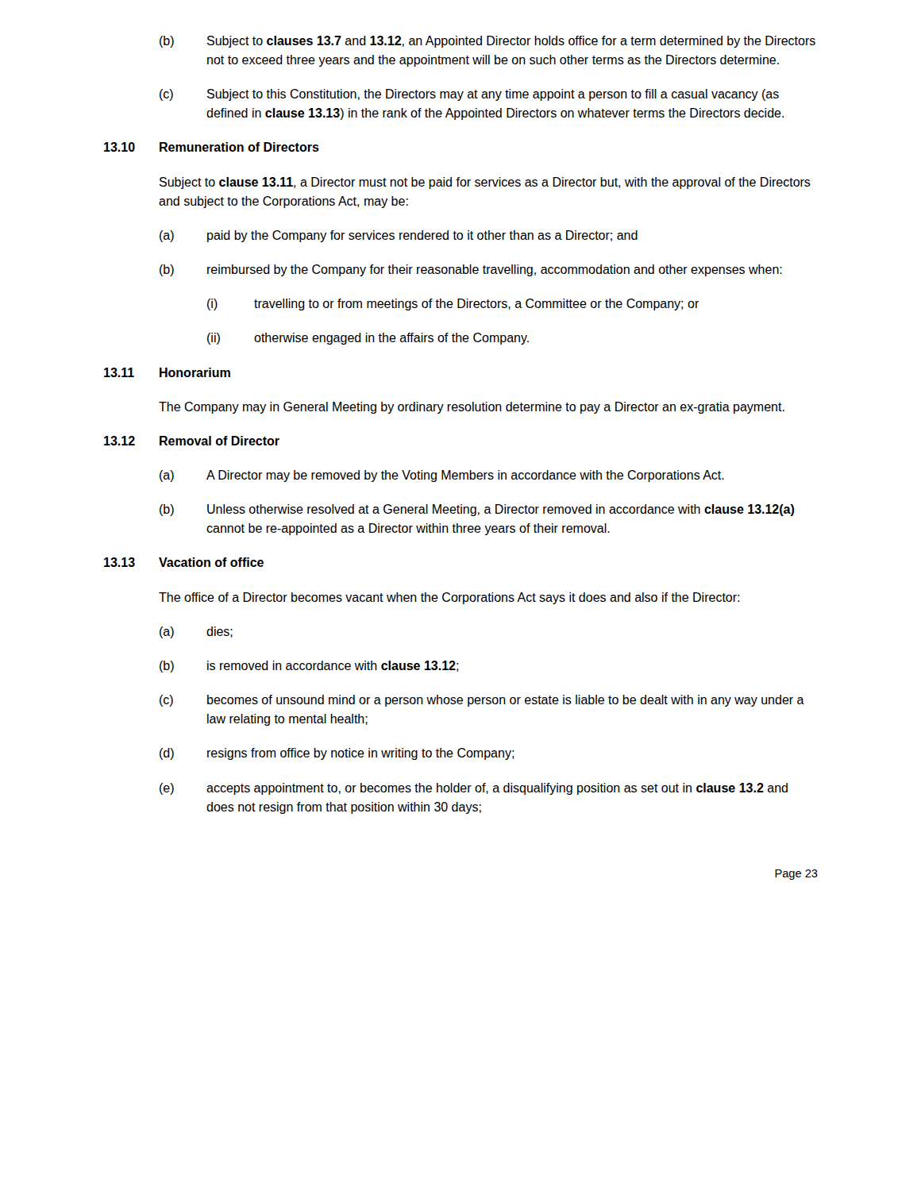(b)
Subject to clauses 13.7 and 13.12, an Appointed Director holds office for a term determined by the Directors not to exceed three years and the appointment will be on such other terms as the Directors determine.
(c)
Subject to this Constitution, the Directors may at any time appoint a person to fill a casual vacancy (as defined in clause 13.13) in the rank of the Appointed Directors on whatever terms the Directors decide.
13.10
Remuneration of Directors
Subject to clause 13.11, a Director must not be paid for services as a Director but, with the approval of the Directors and subject to the Corporations Act, may be:
(a)
paid by the Company for services rendered to it other than as a Director; and
(b)
reimbursed by the Company for their reasonable travelling, accommodation and other expenses when:
(i)
travelling to or from meetings of the Directors, a Committee or the Company; or
(ii)
otherwise engaged in the affairs of the Company.
13.11
Honorarium
The Company may in General Meeting by ordinary resolution determine to pay a Director an ex-gratia payment.
13.12
Removal of Director
(a)
A Director may be removed by the Voting Members in accordance with the Corporations Act.
(b)
Unless otherwise resolved at a General Meeting, a Director removed in accordance with clause 13.12(a) cannot be re-appointed as a Director within three years of their removal.
13.13
Vacation of office
The office of a Director becomes vacant when the Corporations Act says it does and also if the Director:
(a)
dies;
(b)
is removed in accordance with clause 13.12;
(c)
becomes of unsound mind or a person whose person or estate is liable to be dealt with in any way under a law relating to mental health;
(d)
resigns from office by notice in writing to the Company;
(e)
accepts appointment to, or becomes the holder of, a disqualifying position as set out in clause 13.2 and does not resign from that position within 30 days;
Page 23